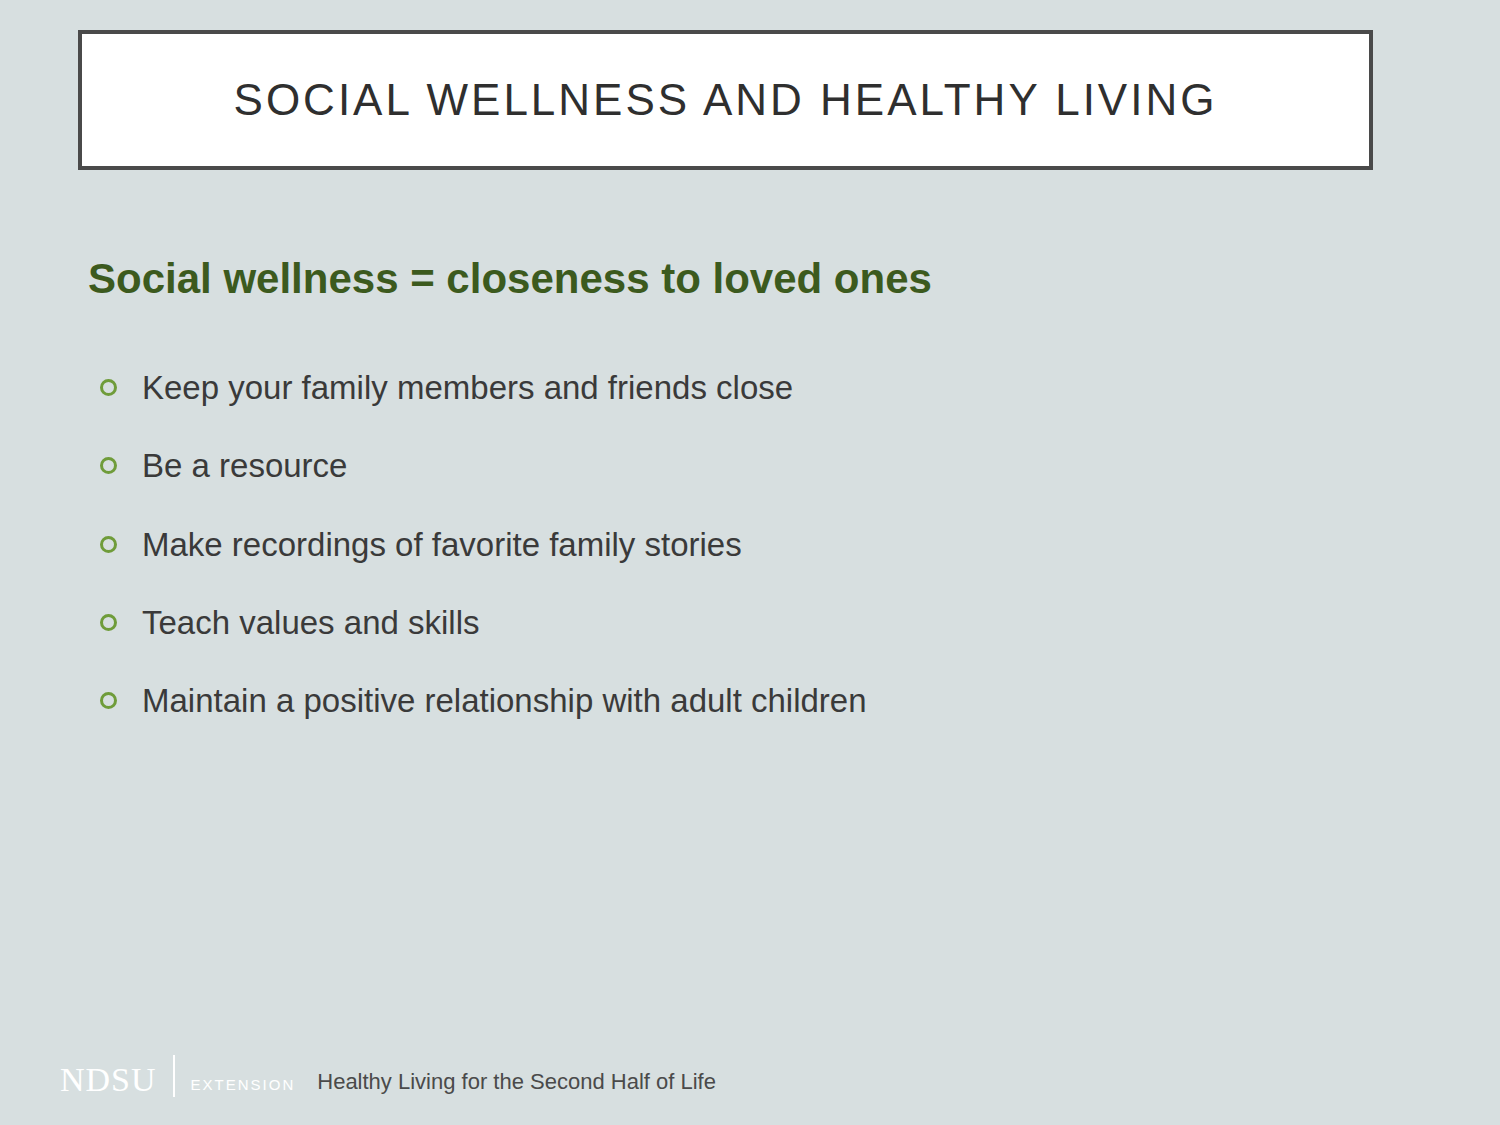Social Wellness and Healthy Living
Social wellness = closeness to loved ones
Keep your family members and friends close
Be a resource
Make recordings of favorite family stories
Teach values and skills
Maintain a positive relationship with adult children
NDSU Extension Healthy Living for the Second Half of Life